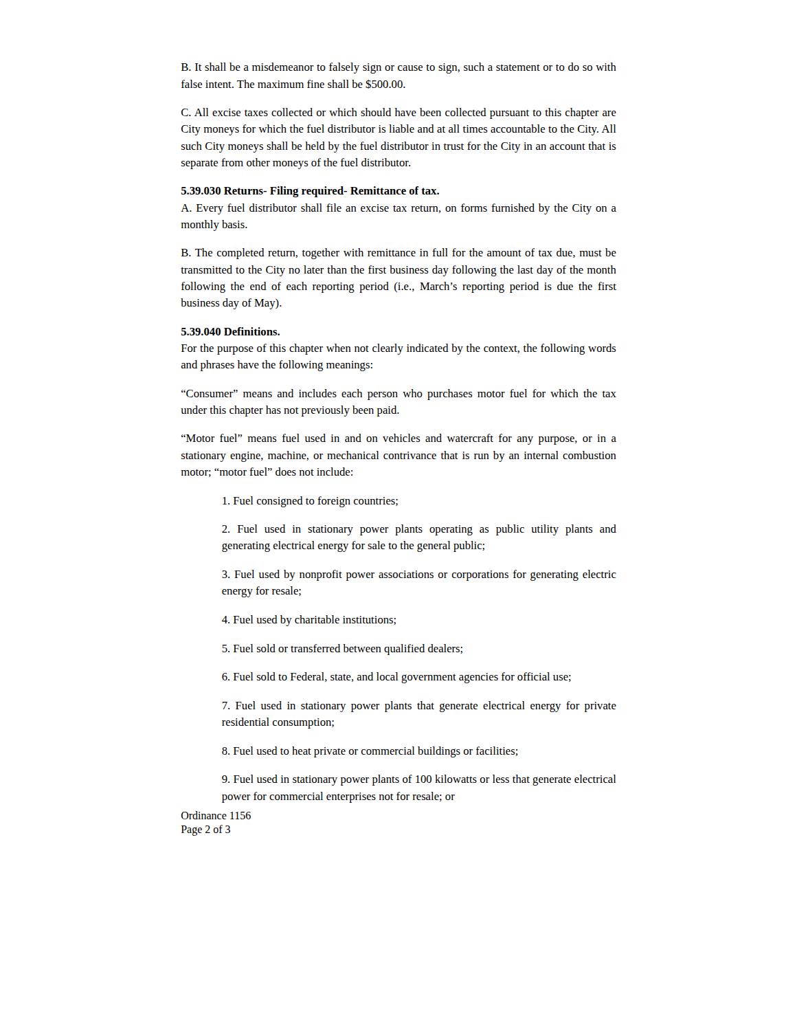B. It shall be a misdemeanor to falsely sign or cause to sign, such a statement or to do so with false intent. The maximum fine shall be $500.00.
C. All excise taxes collected or which should have been collected pursuant to this chapter are City moneys for which the fuel distributor is liable and at all times accountable to the City. All such City moneys shall be held by the fuel distributor in trust for the City in an account that is separate from other moneys of the fuel distributor.
5.39.030 Returns- Filing required- Remittance of tax.
A. Every fuel distributor shall file an excise tax return, on forms furnished by the City on a monthly basis.
B. The completed return, together with remittance in full for the amount of tax due, must be transmitted to the City no later than the first business day following the last day of the month following the end of each reporting period (i.e., March’s reporting period is due the first business day of May).
5.39.040 Definitions.
For the purpose of this chapter when not clearly indicated by the context, the following words and phrases have the following meanings:
“Consumer” means and includes each person who purchases motor fuel for which the tax under this chapter has not previously been paid.
“Motor fuel” means fuel used in and on vehicles and watercraft for any purpose, or in a stationary engine, machine, or mechanical contrivance that is run by an internal combustion motor; “motor fuel” does not include:
1. Fuel consigned to foreign countries;
2. Fuel used in stationary power plants operating as public utility plants and generating electrical energy for sale to the general public;
3. Fuel used by nonprofit power associations or corporations for generating electric energy for resale;
4. Fuel used by charitable institutions;
5. Fuel sold or transferred between qualified dealers;
6. Fuel sold to Federal, state, and local government agencies for official use;
7. Fuel used in stationary power plants that generate electrical energy for private residential consumption;
8. Fuel used to heat private or commercial buildings or facilities;
9. Fuel used in stationary power plants of 100 kilowatts or less that generate electrical power for commercial enterprises not for resale; or
Ordinance 1156
Page 2 of 3